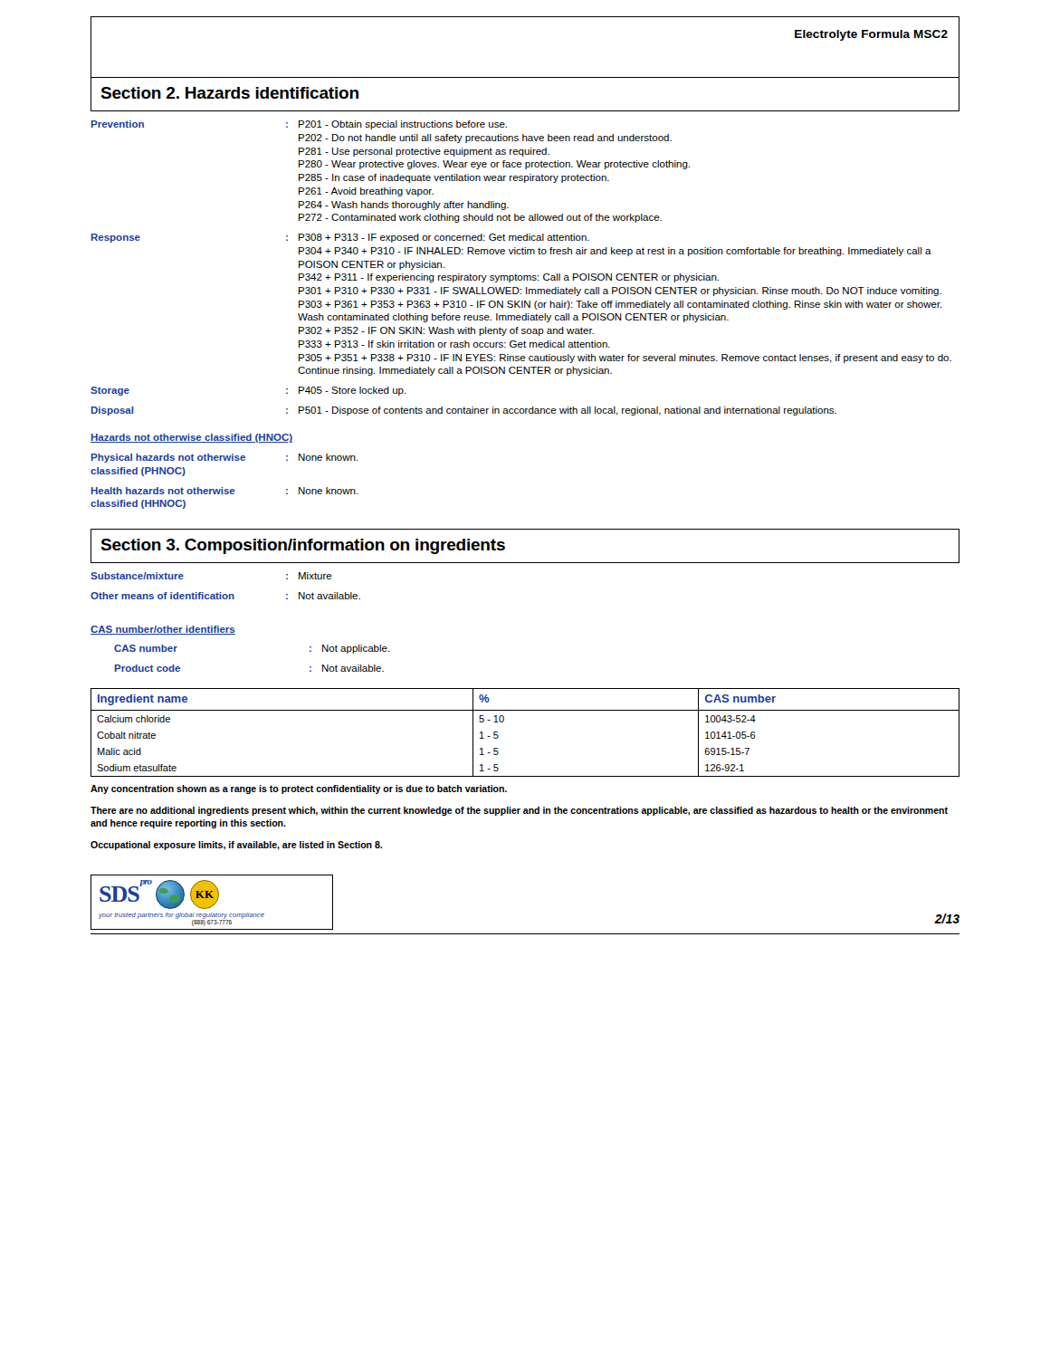Electrolyte Formula MSC2
Section 2. Hazards identification
| Prevention | : | P201 - Obtain special instructions before use. P202 - Do not handle until all safety precautions have been read and understood. P281 - Use personal protective equipment as required. P280 - Wear protective gloves. Wear eye or face protection. Wear protective clothing. P285 - In case of inadequate ventilation wear respiratory protection. P261 - Avoid breathing vapor. P264 - Wash hands thoroughly after handling. P272 - Contaminated work clothing should not be allowed out of the workplace. |
| Response | : | P308 + P313 - IF exposed or concerned: Get medical attention. P304 + P340 + P310 - IF INHALED: Remove victim to fresh air and keep at rest in a position comfortable for breathing. Immediately call a POISON CENTER or physician. P342 + P311 - If experiencing respiratory symptoms: Call a POISON CENTER or physician. P301 + P310 + P330 + P331 - IF SWALLOWED: Immediately call a POISON CENTER or physician. Rinse mouth. Do NOT induce vomiting. P303 + P361 + P353 + P363 + P310 - IF ON SKIN (or hair): Take off immediately all contaminated clothing. Rinse skin with water or shower. Wash contaminated clothing before reuse. Immediately call a POISON CENTER or physician. P302 + P352 - IF ON SKIN: Wash with plenty of soap and water. P333 + P313 - If skin irritation or rash occurs: Get medical attention. P305 + P351 + P338 + P310 - IF IN EYES: Rinse cautiously with water for several minutes. Remove contact lenses, if present and easy to do. Continue rinsing. Immediately call a POISON CENTER or physician. |
| Storage | : | P405 - Store locked up. |
| Disposal | : | P501 - Dispose of contents and container in accordance with all local, regional, national and international regulations. |
Hazards not otherwise classified (HNOC)
| Physical hazards not otherwise classified (PHNOC) | : | None known. |
| Health hazards not otherwise classified (HHNOC) | : | None known. |
Section 3. Composition/information on ingredients
| Substance/mixture | : | Mixture |
| Other means of identification | : | Not available. |
CAS number/other identifiers
| CAS number | : | Not applicable. |
| Product code | : | Not available. |
| Ingredient name | % | CAS number |
| --- | --- | --- |
| Calcium chloride | 5 - 10 | 10043-52-4 |
| Cobalt nitrate | 1 - 5 | 10141-05-6 |
| Malic acid | 1 - 5 | 6915-15-7 |
| Sodium etasulfate | 1 - 5 | 126-92-1 |
Any concentration shown as a range is to protect confidentiality or is due to batch variation.
There are no additional ingredients present which, within the current knowledge of the supplier and in the concentrations applicable, are classified as hazardous to health or the environment and hence require reporting in this section.
Occupational exposure limits, if available, are listed in Section 8.
SDSpro
KK
your trusted partners for global regulatory compliance
(888) 673-7776
2/13